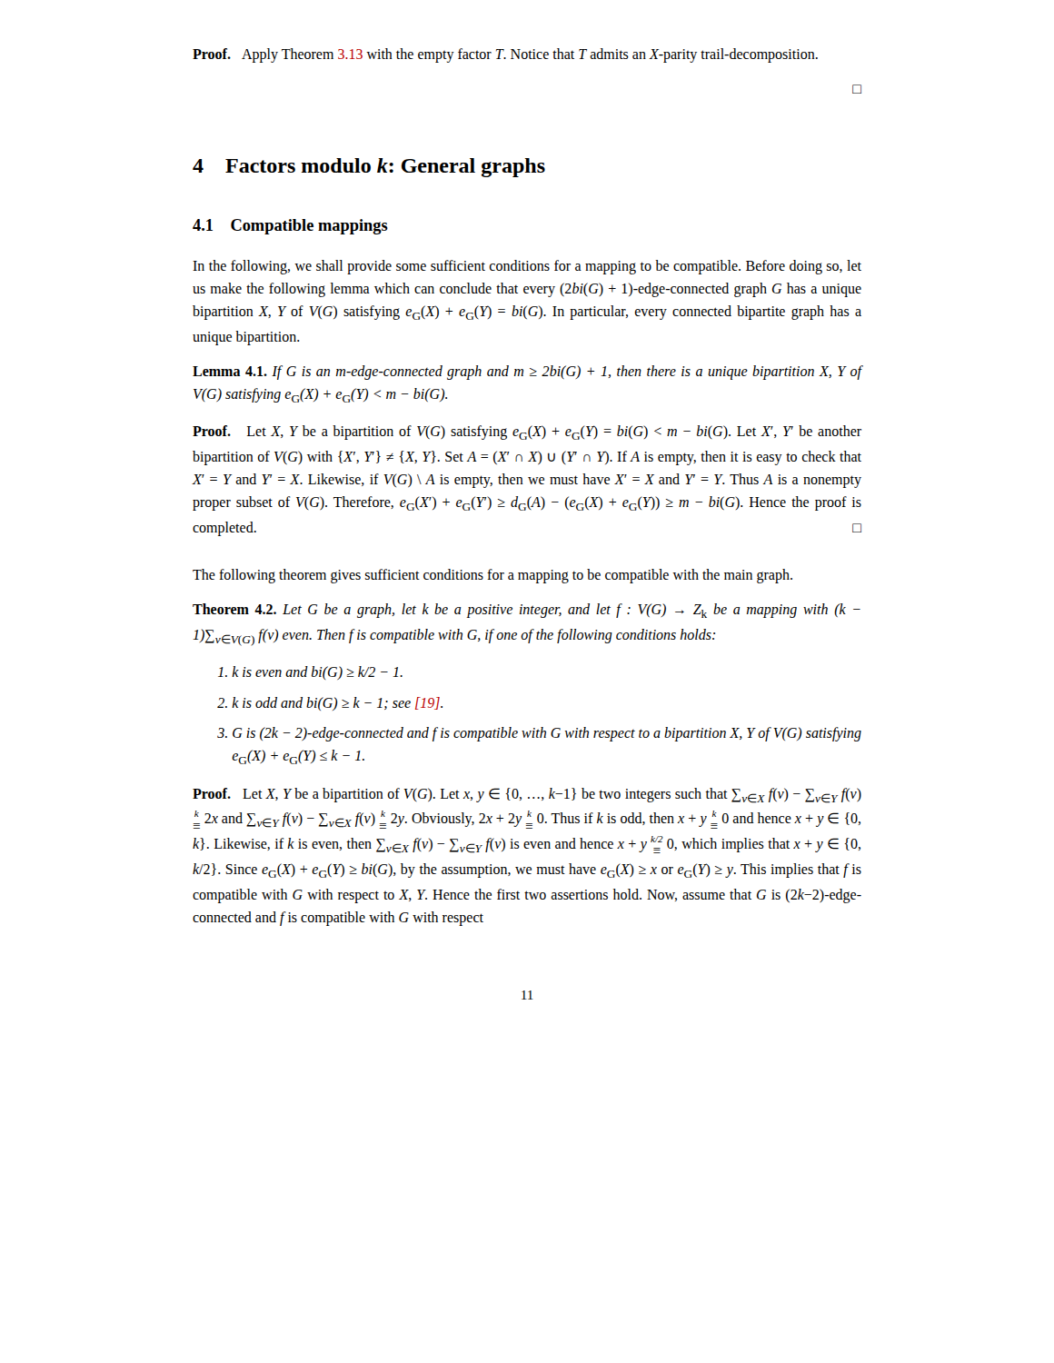Proof. Apply Theorem 3.13 with the empty factor T. Notice that T admits an X-parity trail-decomposition.
4 Factors modulo k: General graphs
4.1 Compatible mappings
In the following, we shall provide some sufficient conditions for a mapping to be compatible. Before doing so, let us make the following lemma which can conclude that every (2bi(G) + 1)-edge-connected graph G has a unique bipartition X, Y of V(G) satisfying eG(X) + eG(Y) = bi(G). In particular, every connected bipartite graph has a unique bipartition.
Lemma 4.1. If G is an m-edge-connected graph and m ≥ 2bi(G) + 1, then there is a unique bipartition X, Y of V(G) satisfying eG(X) + eG(Y) < m − bi(G).
Proof. Let X, Y be a bipartition of V(G) satisfying eG(X) + eG(Y) = bi(G) < m − bi(G). Let X′, Y′ be another bipartition of V(G) with {X′, Y′} ≠ {X, Y}. Set A = (X′ ∩ X) ∪ (Y′ ∩ Y). If A is empty, then it is easy to check that X′ = Y and Y′ = X. Likewise, if V(G) \ A is empty, then we must have X′ = X and Y′ = Y. Thus A is a nonempty proper subset of V(G). Therefore, eG(X′) + eG(Y′) ≥ dG(A) − (eG(X) + eG(Y)) ≥ m − bi(G). Hence the proof is completed.
The following theorem gives sufficient conditions for a mapping to be compatible with the main graph.
Theorem 4.2. Let G be a graph, let k be a positive integer, and let f : V(G) → Zk be a mapping with (k − 1)∑v∈V(G) f(v) even. Then f is compatible with G, if one of the following conditions holds:
k is even and bi(G) ≥ k/2 − 1.
k is odd and bi(G) ≥ k − 1; see [19].
G is (2k − 2)-edge-connected and f is compatible with G with respect to a bipartition X, Y of V(G) satisfying eG(X) + eG(Y) ≤ k − 1.
Proof. Let X, Y be a bipartition of V(G). Let x, y ∈ {0, …, k−1} be two integers such that ∑v∈X f(v) − ∑v∈Y f(v) k≡ 2x and ∑v∈Y f(v) − ∑v∈X f(v) k≡ 2y. Obviously, 2x + 2y k≡ 0. Thus if k is odd, then x + y k≡ 0 and hence x + y ∈ {0, k}. Likewise, if k is even, then ∑v∈X f(v) − ∑v∈Y f(v) is even and hence x + y k/2≡ 0, which implies that x + y ∈ {0, k/2}. Since eG(X) + eG(Y) ≥ bi(G), by the assumption, we must have eG(X) ≥ x or eG(Y) ≥ y. This implies that f is compatible with G with respect to X, Y. Hence the first two assertions hold. Now, assume that G is (2k−2)-edge-connected and f is compatible with G with respect
11